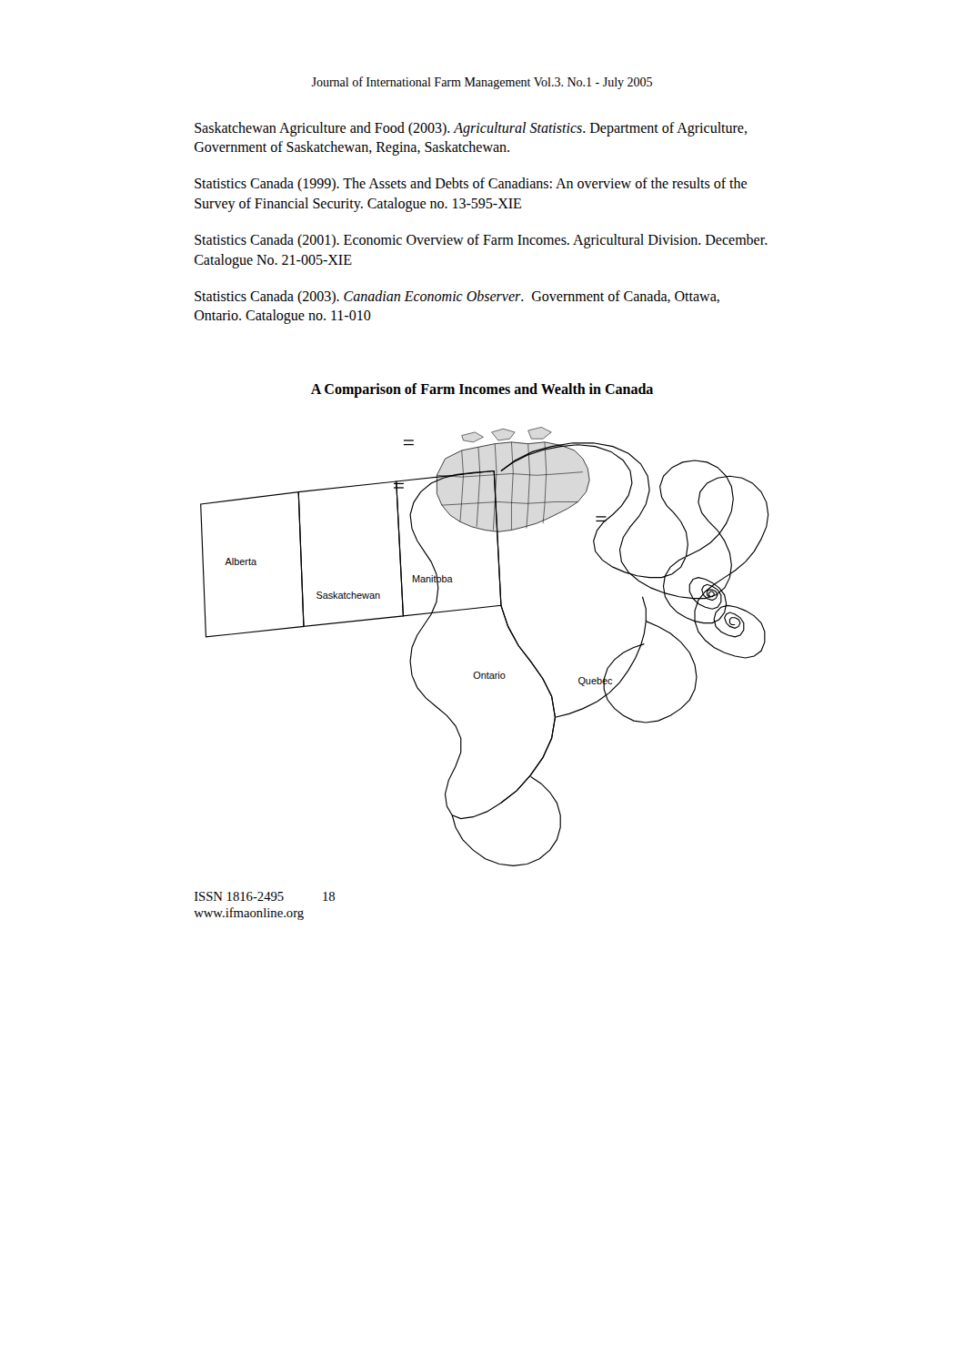Journal of International Farm Management Vol.3. No.1 - July 2005
Saskatchewan Agriculture and Food (2003). Agricultural Statistics. Department of Agriculture, Government of Saskatchewan, Regina, Saskatchewan.
Statistics Canada (1999). The Assets and Debts of Canadians: An overview of the results of the Survey of Financial Security. Catalogue no. 13-595-XIE
Statistics Canada (2001). Economic Overview of Farm Incomes. Agricultural Division. December. Catalogue No. 21-005-XIE
Statistics Canada (2003). Canadian Economic Observer. Government of Canada, Ottawa, Ontario. Catalogue no. 11-010
A Comparison of Farm Incomes and Wealth in Canada
Alberta Saskatchewan Manitoba Ontario Quebec
ISSN 1816-2495 18 www.ifmaonline.org